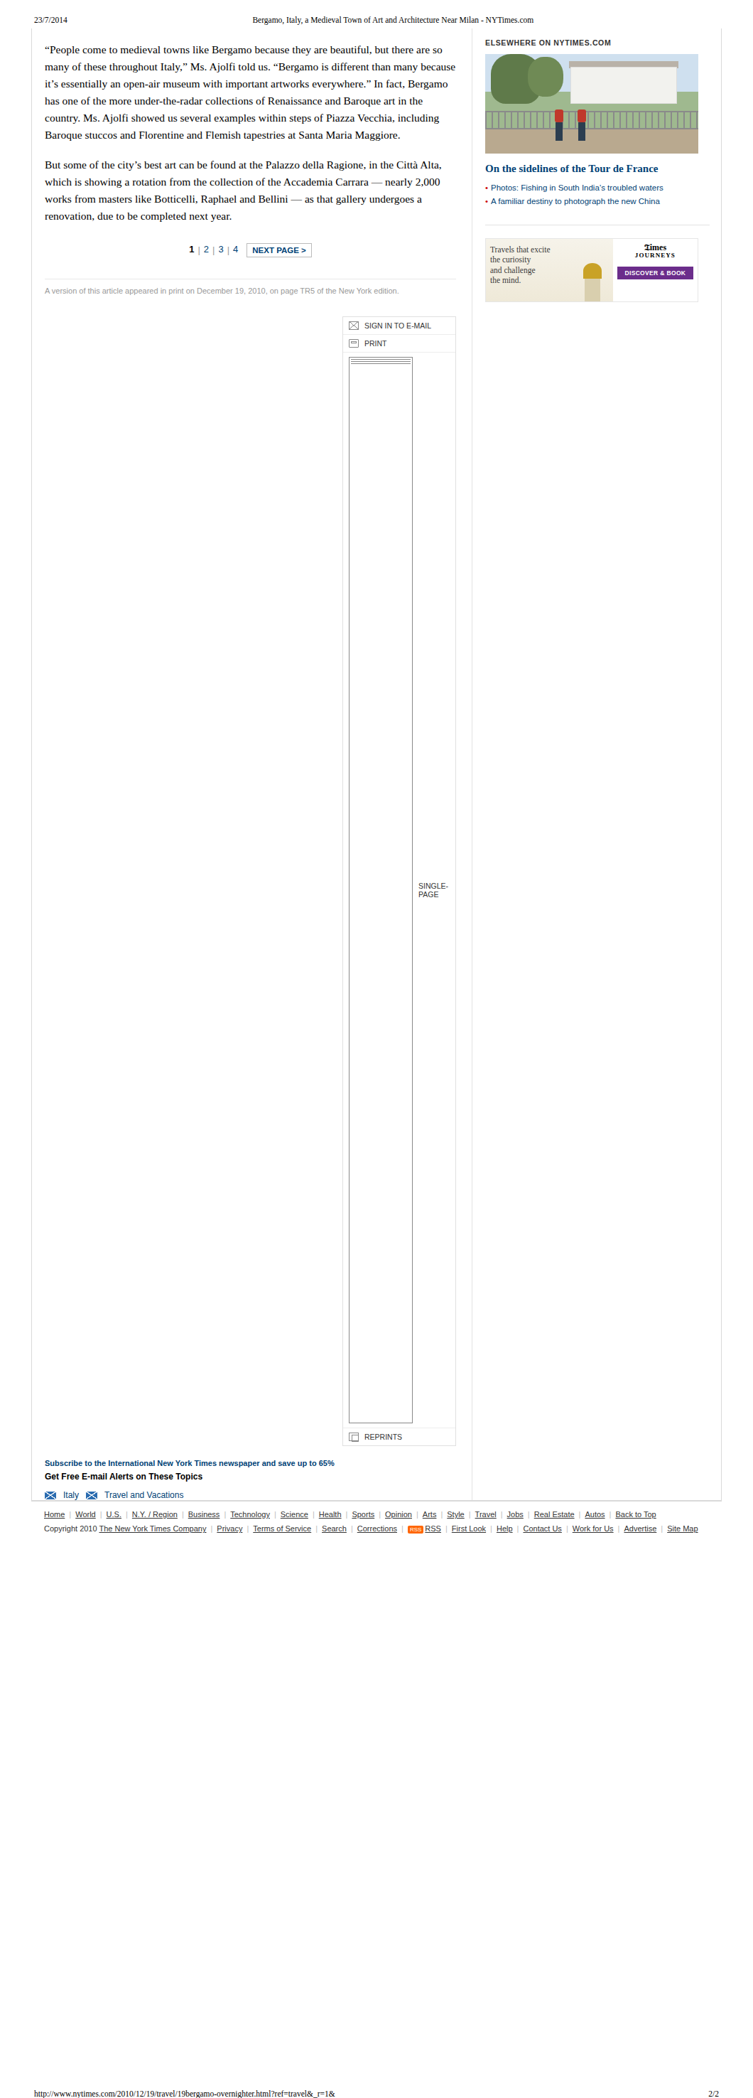23/7/2014
Bergamo, Italy, a Medieval Town of Art and Architecture Near Milan - NYTimes.com
“People come to medieval towns like Bergamo because they are beautiful, but there are so many of these throughout Italy,” Ms. Ajolfi told us. “Bergamo is different than many because it’s essentially an open-air museum with important artworks everywhere.” In fact, Bergamo has one of the more under-the-radar collections of Renaissance and Baroque art in the country. Ms. Ajolfi showed us several examples within steps of Piazza Vecchia, including Baroque stuccos and Florentine and Flemish tapestries at Santa Maria Maggiore.
But some of the city’s best art can be found at the Palazzo della Ragione, in the Città Alta, which is showing a rotation from the collection of the Accademia Carrara — nearly 2,000 works from masters like Botticelli, Raphael and Bellini — as that gallery undergoes a renovation, due to be completed next year.
1|2|3|4 NEXT PAGE >
A version of this article appeared in print on December 19, 2010, on page TR5 of the New York edition.
SIGN IN TO E-MAIL
PRINT
SINGLE-PAGE
REPRINTS
Subscribe to the International New York Times newspaper and save up to 65%
Get Free E-mail Alerts on These Topics
Italy Travel and Vacations
ELSEWHERE ON NYTIMES.COM
On the sidelines of the Tour de France
•Photos: Fishing in South India’s troubled waters
•A familiar destiny to photograph the new China
Travels that excite
the curiosity
and challenge
the mind.
𝔗imesJOURNEYS
DISCOVER & BOOK
Home|World|U.S.|N.Y. / Region|Business|Technology|Science|Health|Sports|Opinion|Arts|Style|Travel|Jobs|Real Estate|Autos|Back to Top
Copyright 2010 The New York Times Company|Privacy|Terms of Service|Search|Corrections|RSS RSS|First Look|Help|Contact Us|Work for Us|Advertise|Site Map
http://www.nytimes.com/2010/12/19/travel/19bergamo-overnighter.html?ref=travel&_r=1&
2/2